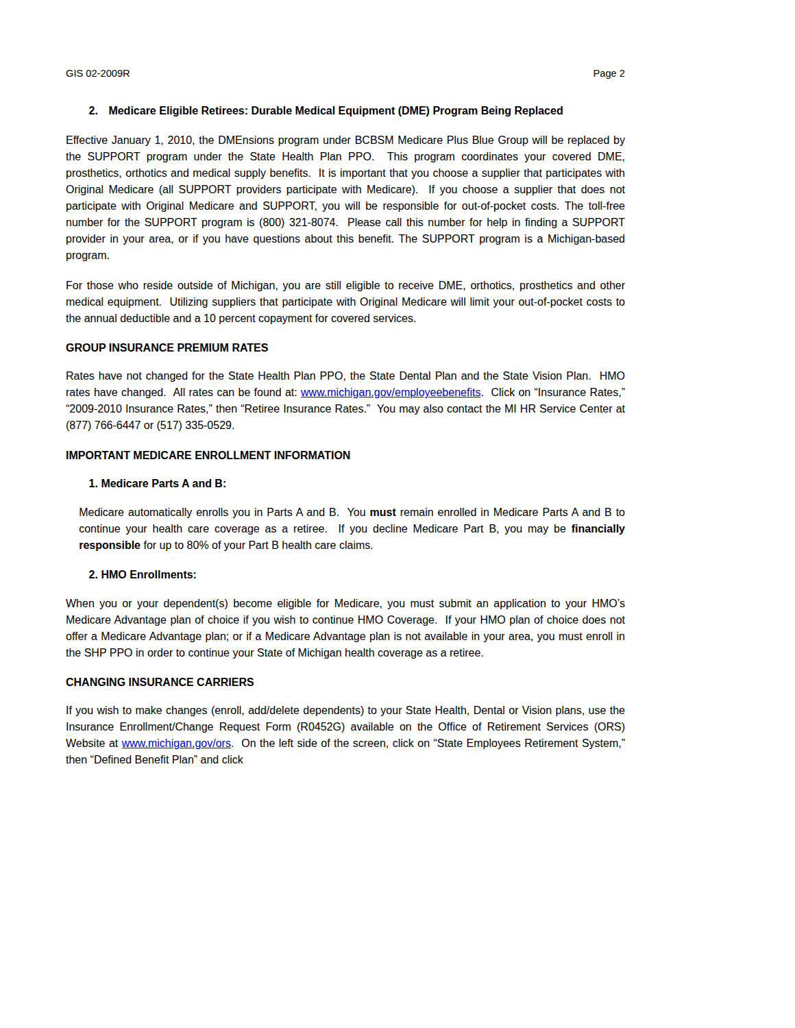GIS 02-2009R Page 2
2. Medicare Eligible Retirees: Durable Medical Equipment (DME) Program Being Replaced
Effective January 1, 2010, the DMEnsions program under BCBSM Medicare Plus Blue Group will be replaced by the SUPPORT program under the State Health Plan PPO. This program coordinates your covered DME, prosthetics, orthotics and medical supply benefits. It is important that you choose a supplier that participates with Original Medicare (all SUPPORT providers participate with Medicare). If you choose a supplier that does not participate with Original Medicare and SUPPORT, you will be responsible for out-of-pocket costs. The toll-free number for the SUPPORT program is (800) 321-8074. Please call this number for help in finding a SUPPORT provider in your area, or if you have questions about this benefit. The SUPPORT program is a Michigan-based program.
For those who reside outside of Michigan, you are still eligible to receive DME, orthotics, prosthetics and other medical equipment. Utilizing suppliers that participate with Original Medicare will limit your out-of-pocket costs to the annual deductible and a 10 percent copayment for covered services.
GROUP INSURANCE PREMIUM RATES
Rates have not changed for the State Health Plan PPO, the State Dental Plan and the State Vision Plan. HMO rates have changed. All rates can be found at: www.michigan.gov/employeebenefits. Click on “Insurance Rates,” “2009-2010 Insurance Rates,” then “Retiree Insurance Rates.” You may also contact the MI HR Service Center at (877) 766-6447 or (517) 335-0529.
IMPORTANT MEDICARE ENROLLMENT INFORMATION
1. Medicare Parts A and B:
Medicare automatically enrolls you in Parts A and B. You must remain enrolled in Medicare Parts A and B to continue your health care coverage as a retiree. If you decline Medicare Part B, you may be financially responsible for up to 80% of your Part B health care claims.
2. HMO Enrollments:
When you or your dependent(s) become eligible for Medicare, you must submit an application to your HMO’s Medicare Advantage plan of choice if you wish to continue HMO Coverage. If your HMO plan of choice does not offer a Medicare Advantage plan; or if a Medicare Advantage plan is not available in your area, you must enroll in the SHP PPO in order to continue your State of Michigan health coverage as a retiree.
CHANGING INSURANCE CARRIERS
If you wish to make changes (enroll, add/delete dependents) to your State Health, Dental or Vision plans, use the Insurance Enrollment/Change Request Form (R0452G) available on the Office of Retirement Services (ORS) Website at www.michigan.gov/ors. On the left side of the screen, click on “State Employees Retirement System,” then “Defined Benefit Plan” and click